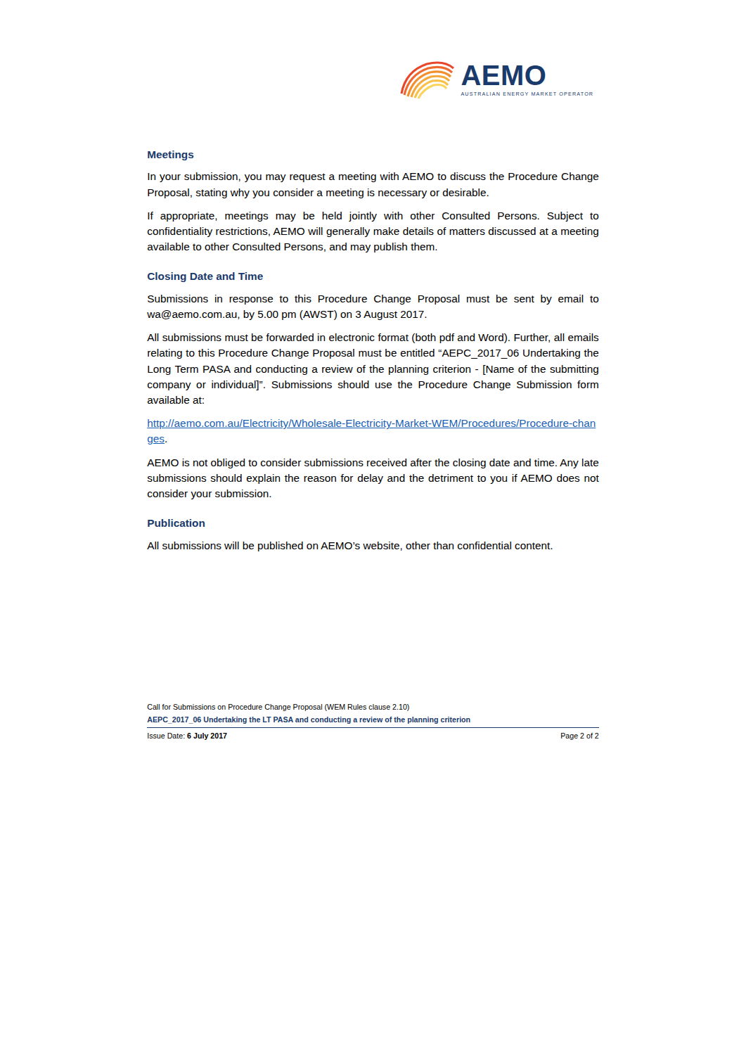AEMO AUSTRALIAN ENERGY MARKET OPERATOR
Meetings
In your submission, you may request a meeting with AEMO to discuss the Procedure Change Proposal, stating why you consider a meeting is necessary or desirable.
If appropriate, meetings may be held jointly with other Consulted Persons. Subject to confidentiality restrictions, AEMO will generally make details of matters discussed at a meeting available to other Consulted Persons, and may publish them.
Closing Date and Time
Submissions in response to this Procedure Change Proposal must be sent by email to wa@aemo.com.au, by 5.00 pm (AWST) on 3 August 2017.
All submissions must be forwarded in electronic format (both pdf and Word). Further, all emails relating to this Procedure Change Proposal must be entitled “AEPC_2017_06 Undertaking the Long Term PASA and conducting a review of the planning criterion - [Name of the submitting company or individual]”. Submissions should use the Procedure Change Submission form available at:
http://aemo.com.au/Electricity/Wholesale-Electricity-Market-WEM/Procedures/Procedure-changes.
AEMO is not obliged to consider submissions received after the closing date and time. Any late submissions should explain the reason for delay and the detriment to you if AEMO does not consider your submission.
Publication
All submissions will be published on AEMO’s website, other than confidential content.
Call for Submissions on Procedure Change Proposal (WEM Rules clause 2.10)
AEPC_2017_06 Undertaking the LT PASA and conducting a review of the planning criterion
Issue Date: 6 July 2017 Page 2 of 2